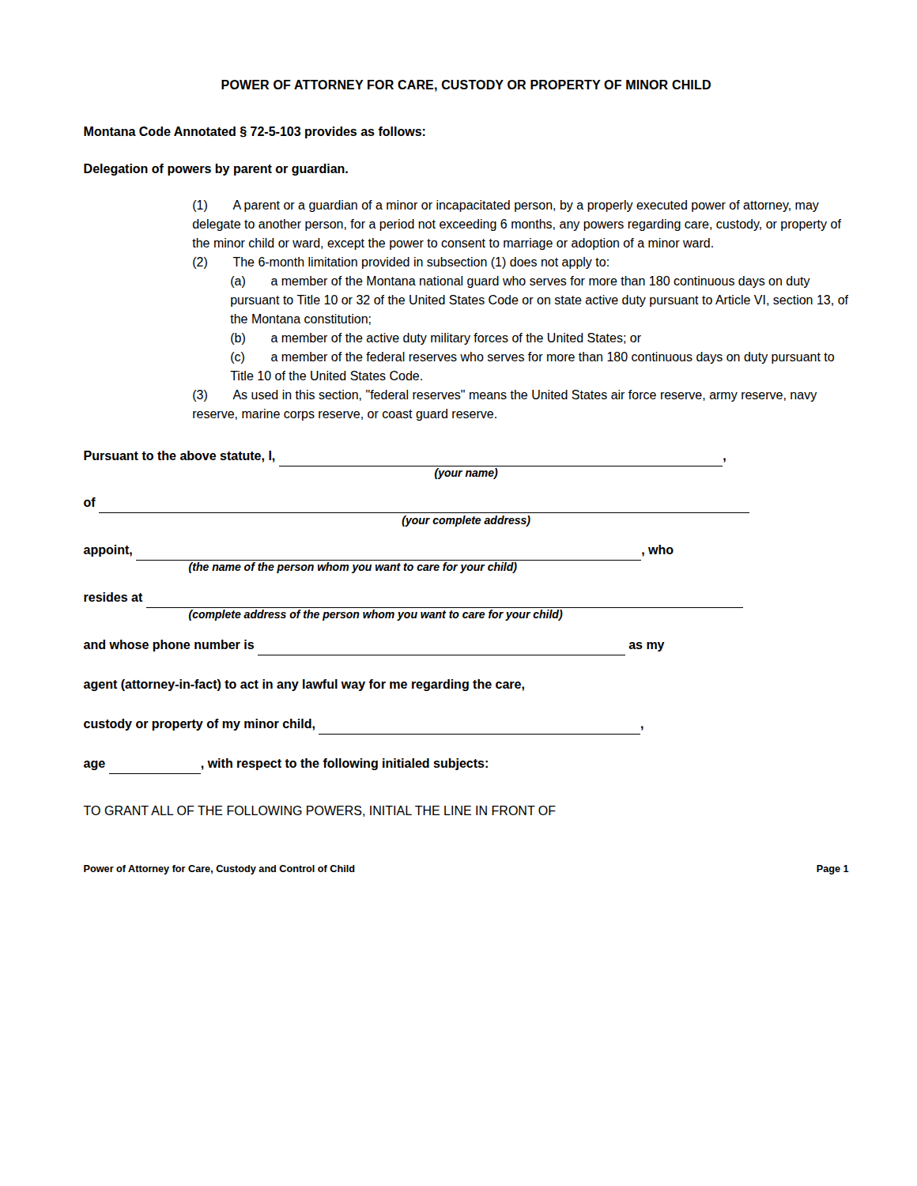POWER OF ATTORNEY FOR CARE, CUSTODY OR PROPERTY OF MINOR CHILD
Montana Code Annotated § 72-5-103 provides as follows:
Delegation of powers by parent or guardian.
(1) A parent or a guardian of a minor or incapacitated person, by a properly executed power of attorney, may delegate to another person, for a period not exceeding 6 months, any powers regarding care, custody, or property of the minor child or ward, except the power to consent to marriage or adoption of a minor ward.
(2) The 6-month limitation provided in subsection (1) does not apply to:
(a) a member of the Montana national guard who serves for more than 180 continuous days on duty pursuant to Title 10 or 32 of the United States Code or on state active duty pursuant to Article VI, section 13, of the Montana constitution;
(b) a member of the active duty military forces of the United States; or
(c) a member of the federal reserves who serves for more than 180 continuous days on duty pursuant to Title 10 of the United States Code.
(3) As used in this section, "federal reserves" means the United States air force reserve, army reserve, navy reserve, marine corps reserve, or coast guard reserve.
Pursuant to the above statute, I, ,
(your name)
of
(your complete address)
appoint, , who
(the name of the person whom you want to care for your child)
resides at
(complete address of the person whom you want to care for your child)
and whose phone number is as my
agent (attorney-in-fact) to act in any lawful way for me regarding the care,
custody or property of my minor child, ,
age , with respect to the following initialed subjects:
TO GRANT ALL OF THE FOLLOWING POWERS, INITIAL THE LINE IN FRONT OF
Power of Attorney for Care, Custody and Control of Child Page 1